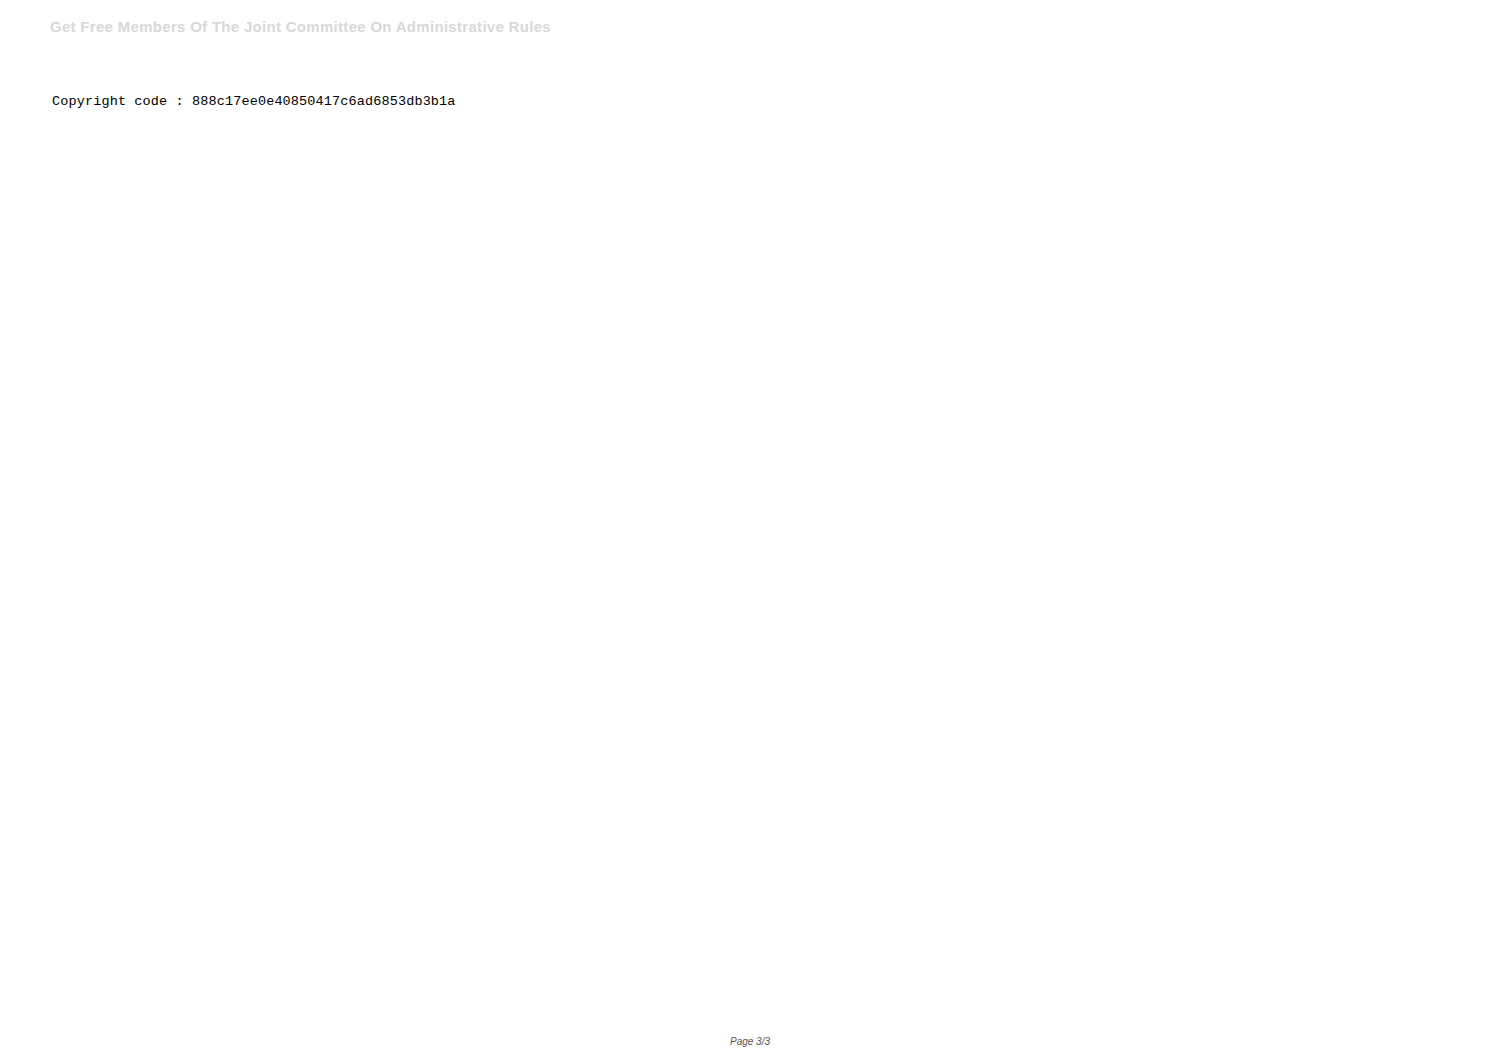Get Free Members Of The Joint Committee On Administrative Rules
Copyright code : 888c17ee0e40850417c6ad6853db3b1a
Page 3/3